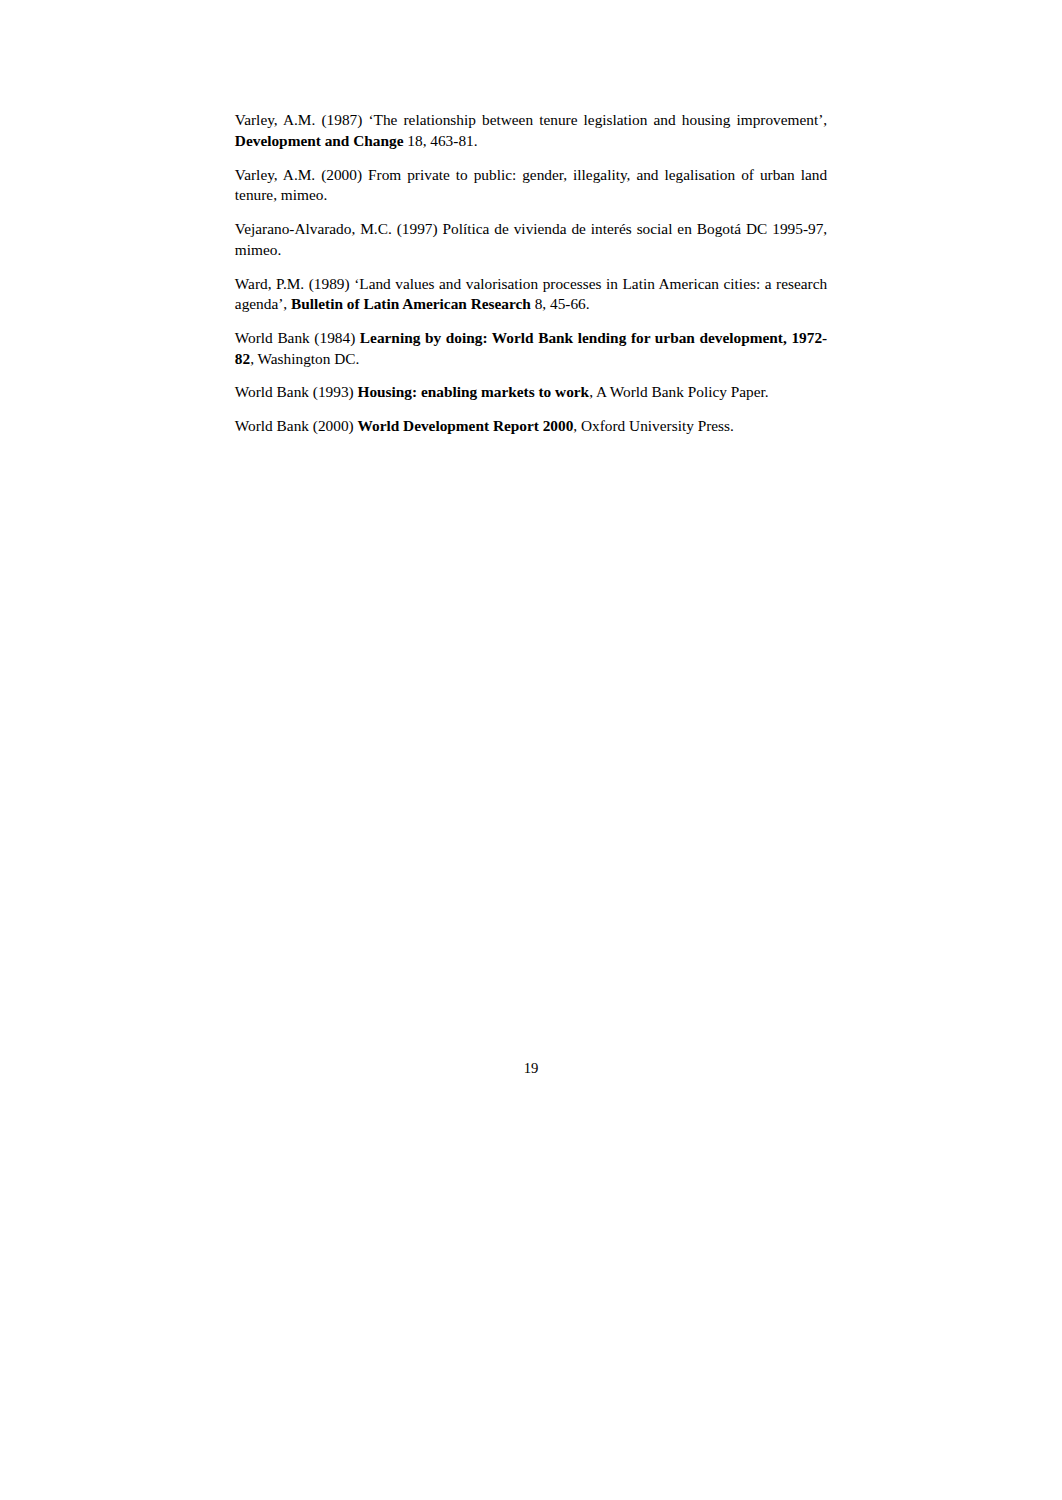Varley, A.M. (1987) ‘The relationship between tenure legislation and housing improvement’, Development and Change 18, 463-81.
Varley, A.M. (2000) From private to public: gender, illegality, and legalisation of urban land tenure, mimeo.
Vejarano-Alvarado, M.C. (1997) Política de vivienda de interés social en Bogotá DC 1995-97, mimeo.
Ward, P.M. (1989) ‘Land values and valorisation processes in Latin American cities: a research agenda’, Bulletin of Latin American Research 8, 45-66.
World Bank (1984) Learning by doing: World Bank lending for urban development, 1972-82, Washington DC.
World Bank (1993) Housing: enabling markets to work, A World Bank Policy Paper.
World Bank (2000) World Development Report 2000, Oxford University Press.
19